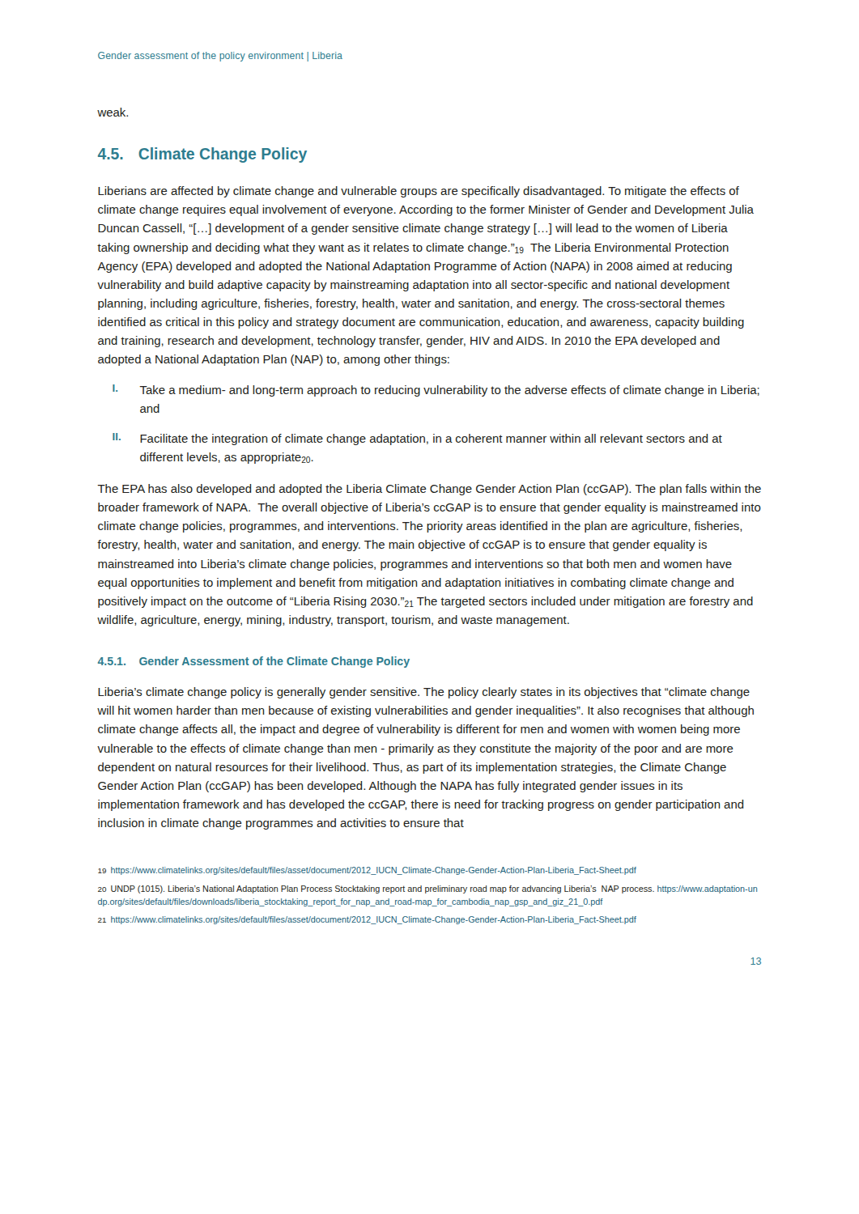Gender assessment of the policy environment | Liberia
weak.
4.5. Climate Change Policy
Liberians are affected by climate change and vulnerable groups are specifically disadvantaged. To mitigate the effects of climate change requires equal involvement of everyone. According to the former Minister of Gender and Development Julia Duncan Cassell, “[…] development of a gender sensitive climate change strategy […] will lead to the women of Liberia taking ownership and deciding what they want as it relates to climate change.”19 The Liberia Environmental Protection Agency (EPA) developed and adopted the National Adaptation Programme of Action (NAPA) in 2008 aimed at reducing vulnerability and build adaptive capacity by mainstreaming adaptation into all sector-specific and national development planning, including agriculture, fisheries, forestry, health, water and sanitation, and energy. The cross-sectoral themes identified as critical in this policy and strategy document are communication, education, and awareness, capacity building and training, research and development, technology transfer, gender, HIV and AIDS. In 2010 the EPA developed and adopted a National Adaptation Plan (NAP) to, among other things:
I. Take a medium- and long-term approach to reducing vulnerability to the adverse effects of climate change in Liberia; and
II. Facilitate the integration of climate change adaptation, in a coherent manner within all relevant sectors and at different levels, as appropriate20.
The EPA has also developed and adopted the Liberia Climate Change Gender Action Plan (ccGAP). The plan falls within the broader framework of NAPA. The overall objective of Liberia’s ccGAP is to ensure that gender equality is mainstreamed into climate change policies, programmes, and interventions. The priority areas identified in the plan are agriculture, fisheries, forestry, health, water and sanitation, and energy. The main objective of ccGAP is to ensure that gender equality is mainstreamed into Liberia’s climate change policies, programmes and interventions so that both men and women have equal opportunities to implement and benefit from mitigation and adaptation initiatives in combating climate change and positively impact on the outcome of “Liberia Rising 2030.”21 The targeted sectors included under mitigation are forestry and wildlife, agriculture, energy, mining, industry, transport, tourism, and waste management.
4.5.1. Gender Assessment of the Climate Change Policy
Liberia’s climate change policy is generally gender sensitive. The policy clearly states in its objectives that “climate change will hit women harder than men because of existing vulnerabilities and gender inequalities”. It also recognises that although climate change affects all, the impact and degree of vulnerability is different for men and women with women being more vulnerable to the effects of climate change than men - primarily as they constitute the majority of the poor and are more dependent on natural resources for their livelihood. Thus, as part of its implementation strategies, the Climate Change Gender Action Plan (ccGAP) has been developed. Although the NAPA has fully integrated gender issues in its implementation framework and has developed the ccGAP, there is need for tracking progress on gender participation and inclusion in climate change programmes and activities to ensure that
19 https://www.climatelinks.org/sites/default/files/asset/document/2012_IUCN_Climate-Change-Gender-Action-Plan-Liberia_Fact-Sheet.pdf
20 UNDP (1015). Liberia’s National Adaptation Plan Process Stocktaking report and preliminary road map for advancing Liberia’s NAP process. https://www.adaptation-undp.org/sites/default/files/downloads/liberia_stocktaking_report_for_nap_and_road-map_for_cambodia_nap_gsp_and_giz_21_0.pdf
21 https://www.climatelinks.org/sites/default/files/asset/document/2012_IUCN_Climate-Change-Gender-Action-Plan-Liberia_Fact-Sheet.pdf
13